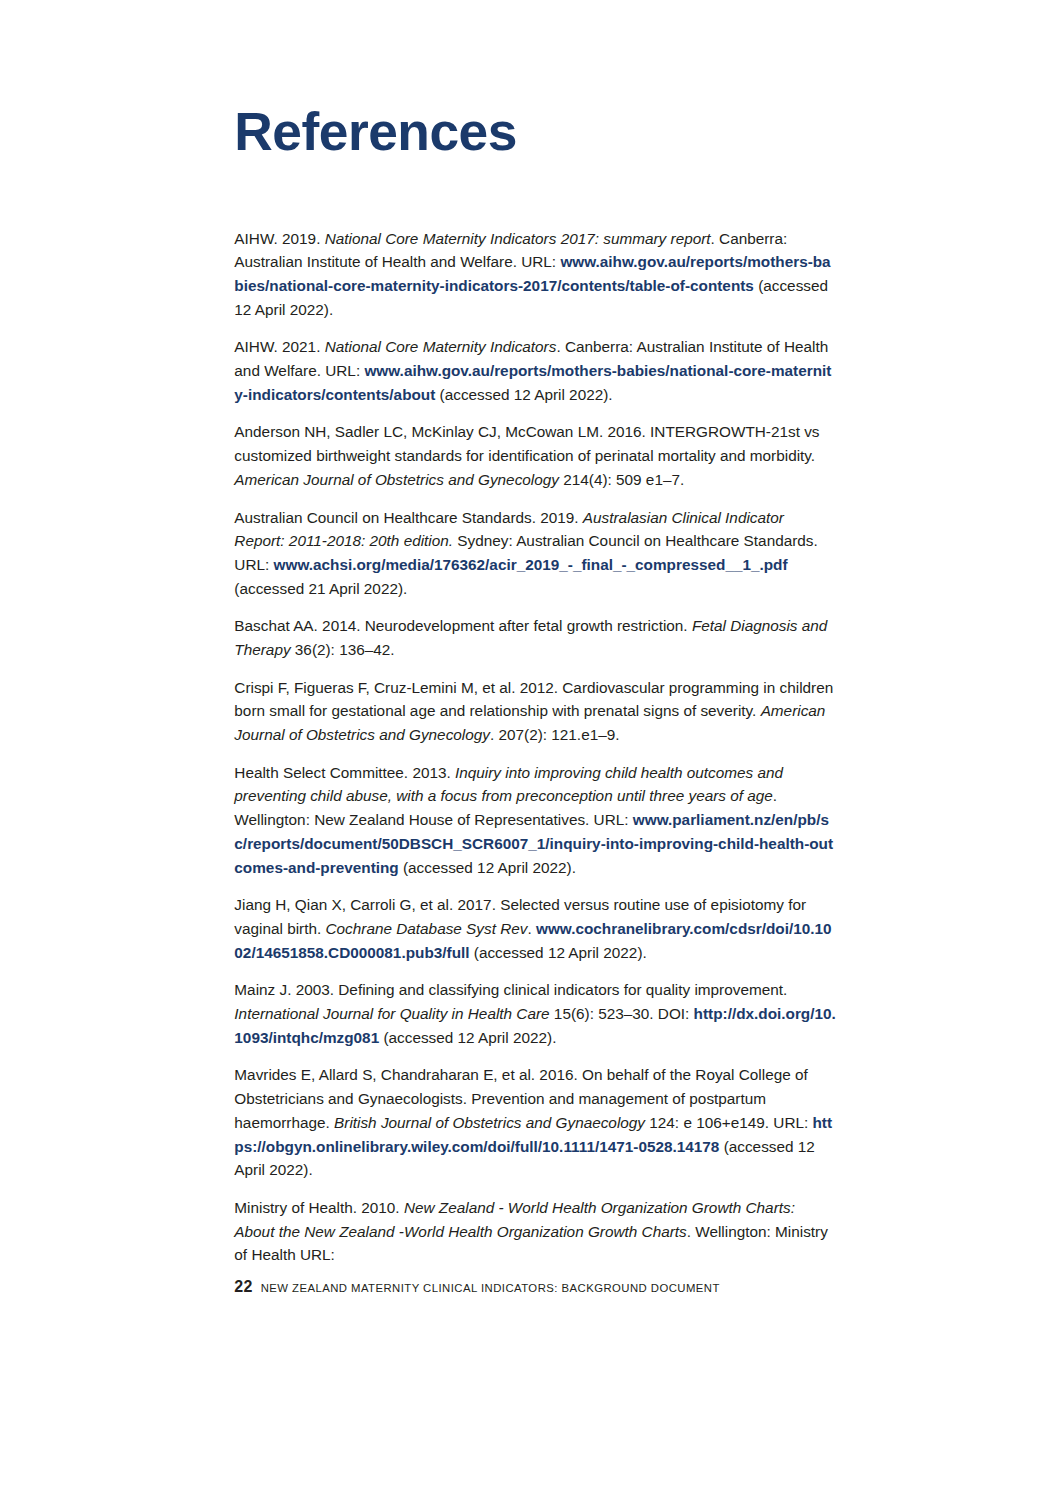References
AIHW. 2019. National Core Maternity Indicators 2017: summary report. Canberra: Australian Institute of Health and Welfare. URL: www.aihw.gov.au/reports/mothers-babies/national-core-maternity-indicators-2017/contents/table-of-contents (accessed 12 April 2022).
AIHW. 2021. National Core Maternity Indicators. Canberra: Australian Institute of Health and Welfare. URL: www.aihw.gov.au/reports/mothers-babies/national-core-maternity-indicators/contents/about (accessed 12 April 2022).
Anderson NH, Sadler LC, McKinlay CJ, McCowan LM. 2016. INTERGROWTH-21st vs customized birthweight standards for identification of perinatal mortality and morbidity. American Journal of Obstetrics and Gynecology 214(4): 509 e1–7.
Australian Council on Healthcare Standards. 2019. Australasian Clinical Indicator Report: 2011-2018: 20th edition. Sydney: Australian Council on Healthcare Standards. URL: www.achsi.org/media/176362/acir_2019_-_final_-_compressed__1_.pdf (accessed 21 April 2022).
Baschat AA. 2014. Neurodevelopment after fetal growth restriction. Fetal Diagnosis and Therapy 36(2): 136–42.
Crispi F, Figueras F, Cruz-Lemini M, et al. 2012. Cardiovascular programming in children born small for gestational age and relationship with prenatal signs of severity. American Journal of Obstetrics and Gynecology. 207(2): 121.e1–9.
Health Select Committee. 2013. Inquiry into improving child health outcomes and preventing child abuse, with a focus from preconception until three years of age. Wellington: New Zealand House of Representatives. URL: www.parliament.nz/en/pb/sc/reports/document/50DBSCH_SCR6007_1/inquiry-into-improving-child-health-outcomes-and-preventing (accessed 12 April 2022).
Jiang H, Qian X, Carroli G, et al. 2017. Selected versus routine use of episiotomy for vaginal birth. Cochrane Database Syst Rev. www.cochranelibrary.com/cdsr/doi/10.1002/14651858.CD000081.pub3/full (accessed 12 April 2022).
Mainz J. 2003. Defining and classifying clinical indicators for quality improvement. International Journal for Quality in Health Care 15(6): 523–30. DOI: http://dx.doi.org/10.1093/intqhc/mzg081 (accessed 12 April 2022).
Mavrides E, Allard S, Chandraharan E, et al. 2016. On behalf of the Royal College of Obstetricians and Gynaecologists. Prevention and management of postpartum haemorrhage. British Journal of Obstetrics and Gynaecology 124: e 106+e149. URL: https://obgyn.onlinelibrary.wiley.com/doi/full/10.1111/1471-0528.14178 (accessed 12 April 2022).
Ministry of Health. 2010. New Zealand - World Health Organization Growth Charts: About the New Zealand -World Health Organization Growth Charts. Wellington: Ministry of Health URL:
22 NEW ZEALAND MATERNITY CLINICAL INDICATORS: BACKGROUND DOCUMENT